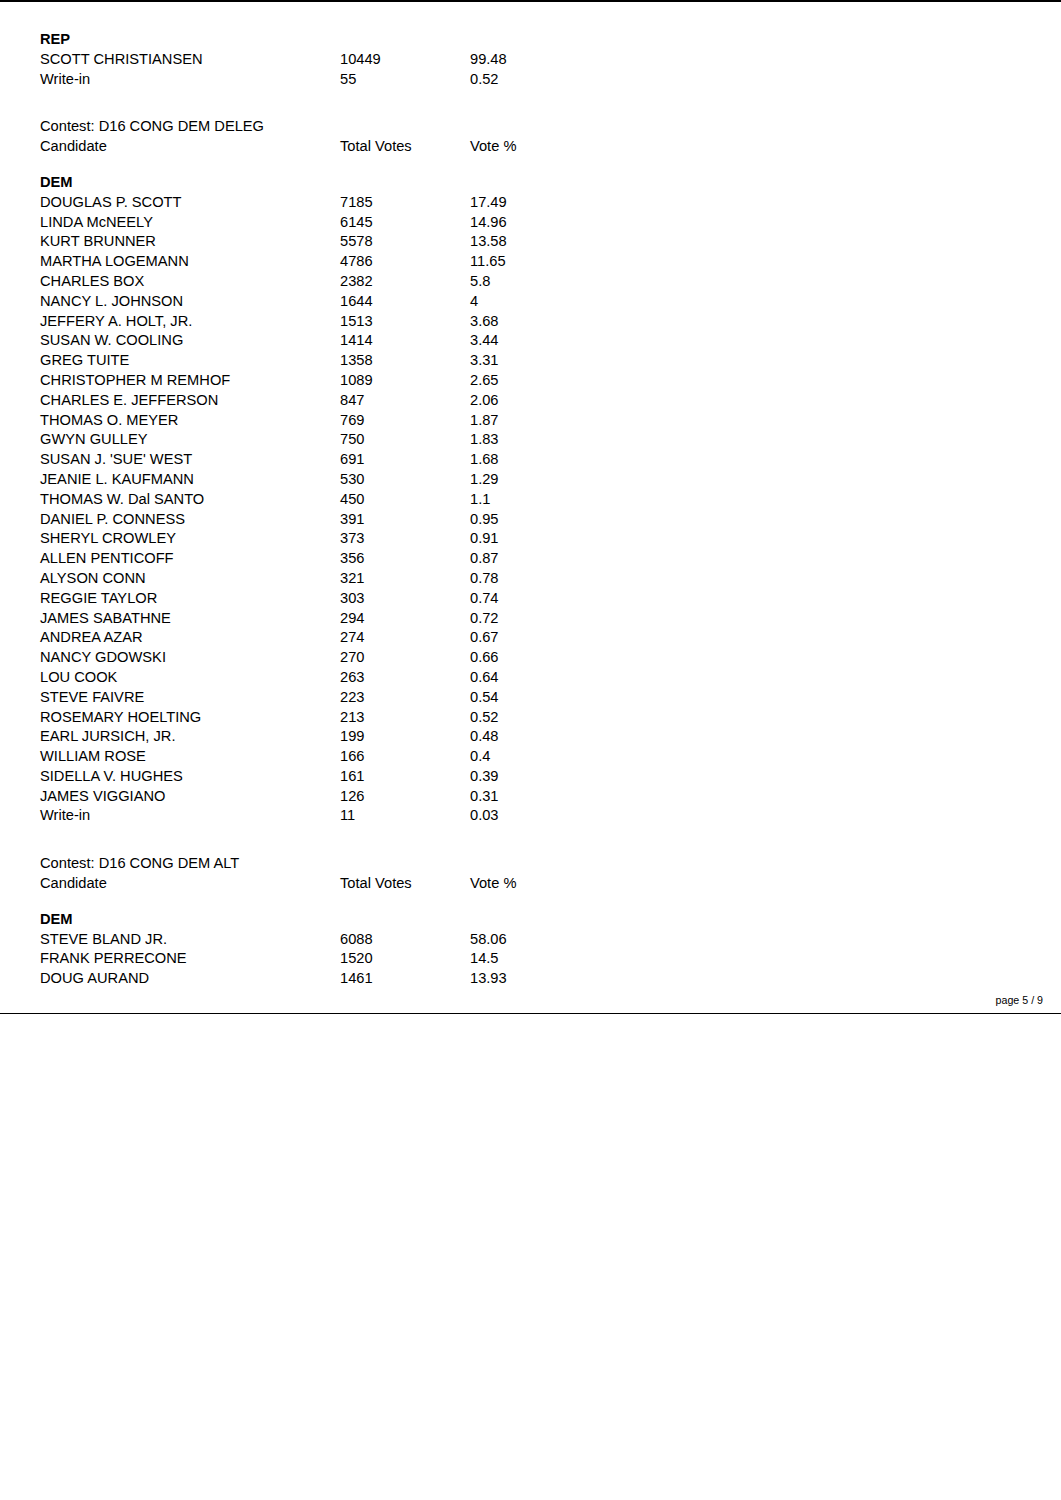REP
| SCOTT CHRISTIANSEN | 10449 | 99.48 |
| Write-in | 55 | 0.52 |
| Contest: D16 CONG DEM DELEG Candidate | Total Votes | Vote % |
DEM
| DOUGLAS P. SCOTT | 7185 | 17.49 |
| LINDA McNEELY | 6145 | 14.96 |
| KURT BRUNNER | 5578 | 13.58 |
| MARTHA LOGEMANN | 4786 | 11.65 |
| CHARLES BOX | 2382 | 5.8 |
| NANCY L. JOHNSON | 1644 | 4 |
| JEFFERY A. HOLT, JR. | 1513 | 3.68 |
| SUSAN W. COOLING | 1414 | 3.44 |
| GREG TUITE | 1358 | 3.31 |
| CHRISTOPHER M REMHOF | 1089 | 2.65 |
| CHARLES E. JEFFERSON | 847 | 2.06 |
| THOMAS O. MEYER | 769 | 1.87 |
| GWYN GULLEY | 750 | 1.83 |
| SUSAN J. 'SUE' WEST | 691 | 1.68 |
| JEANIE L. KAUFMANN | 530 | 1.29 |
| THOMAS W. Dal SANTO | 450 | 1.1 |
| DANIEL P. CONNESS | 391 | 0.95 |
| SHERYL CROWLEY | 373 | 0.91 |
| ALLEN PENTICOFF | 356 | 0.87 |
| ALYSON CONN | 321 | 0.78 |
| REGGIE TAYLOR | 303 | 0.74 |
| JAMES SABATHNE | 294 | 0.72 |
| ANDREA AZAR | 274 | 0.67 |
| NANCY GDOWSKI | 270 | 0.66 |
| LOU COOK | 263 | 0.64 |
| STEVE FAIVRE | 223 | 0.54 |
| ROSEMARY HOELTING | 213 | 0.52 |
| EARL JURSICH, JR. | 199 | 0.48 |
| WILLIAM ROSE | 166 | 0.4 |
| SIDELLA V. HUGHES | 161 | 0.39 |
| JAMES VIGGIANO | 126 | 0.31 |
| Write-in | 11 | 0.03 |
| Contest: D16 CONG DEM ALT Candidate | Total Votes | Vote % |
DEM
| STEVE BLAND JR. | 6088 | 58.06 |
| FRANK PERRECONE | 1520 | 14.5 |
| DOUG AURAND | 1461 | 13.93 |
page 5 / 9